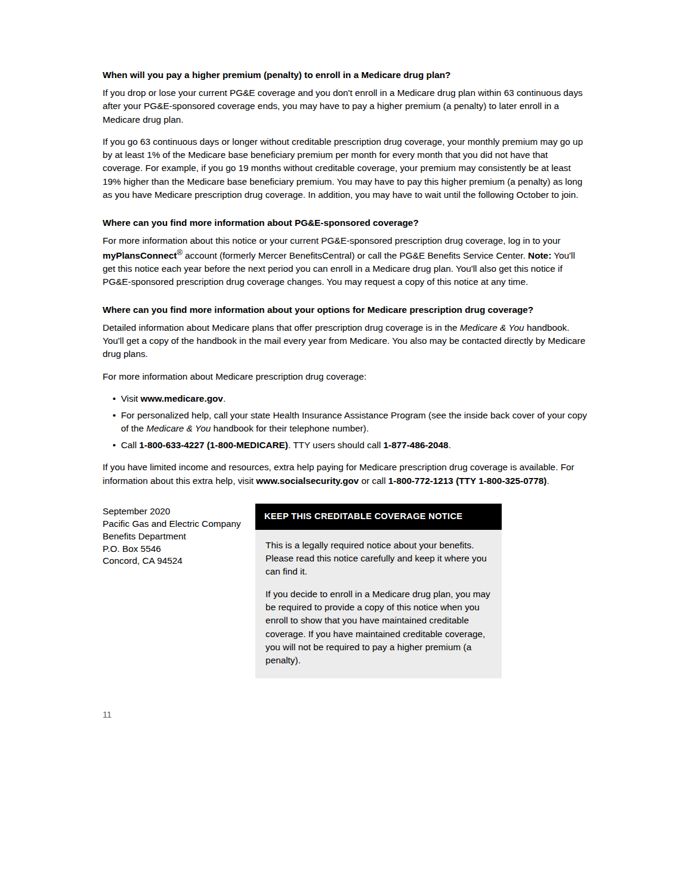When will you pay a higher premium (penalty) to enroll in a Medicare drug plan?
If you drop or lose your current PG&E coverage and you don't enroll in a Medicare drug plan within 63 continuous days after your PG&E-sponsored coverage ends, you may have to pay a higher premium (a penalty) to later enroll in a Medicare drug plan.
If you go 63 continuous days or longer without creditable prescription drug coverage, your monthly premium may go up by at least 1% of the Medicare base beneficiary premium per month for every month that you did not have that coverage. For example, if you go 19 months without creditable coverage, your premium may consistently be at least 19% higher than the Medicare base beneficiary premium. You may have to pay this higher premium (a penalty) as long as you have Medicare prescription drug coverage. In addition, you may have to wait until the following October to join.
Where can you find more information about PG&E-sponsored coverage?
For more information about this notice or your current PG&E-sponsored prescription drug coverage, log in to your myPlansConnect® account (formerly Mercer BenefitsCentral) or call the PG&E Benefits Service Center. Note: You'll get this notice each year before the next period you can enroll in a Medicare drug plan. You'll also get this notice if PG&E-sponsored prescription drug coverage changes. You may request a copy of this notice at any time.
Where can you find more information about your options for Medicare prescription drug coverage?
Detailed information about Medicare plans that offer prescription drug coverage is in the Medicare & You handbook. You'll get a copy of the handbook in the mail every year from Medicare. You also may be contacted directly by Medicare drug plans.
For more information about Medicare prescription drug coverage:
Visit www.medicare.gov.
For personalized help, call your state Health Insurance Assistance Program (see the inside back cover of your copy of the Medicare & You handbook for their telephone number).
Call 1-800-633-4227 (1-800-MEDICARE). TTY users should call 1-877-486-2048.
If you have limited income and resources, extra help paying for Medicare prescription drug coverage is available. For information about this extra help, visit www.socialsecurity.gov or call 1-800-772-1213 (TTY 1-800-325-0778).
September 2020
Pacific Gas and Electric Company
Benefits Department
P.O. Box 5546
Concord, CA 94524
KEEP THIS CREDITABLE COVERAGE NOTICE
This is a legally required notice about your benefits. Please read this notice carefully and keep it where you can find it.
If you decide to enroll in a Medicare drug plan, you may be required to provide a copy of this notice when you enroll to show that you have maintained creditable coverage. If you have maintained creditable coverage, you will not be required to pay a higher premium (a penalty).
11